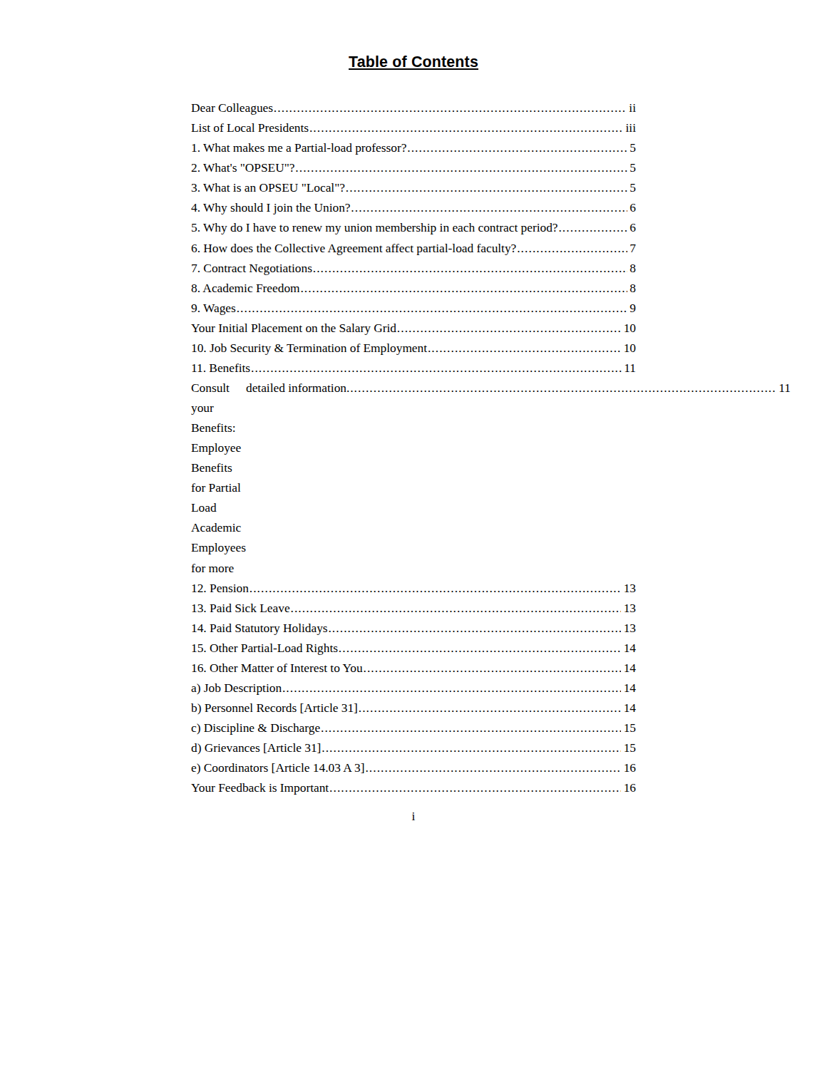Table of Contents
Dear Colleagues........................................................................................................................... ii
List of Local Presidents.......................................................................................................... iii
1. What makes me a Partial-load professor?........................................................................... 5
2. What's "OPSEU"?................................................................................................................. 5
3. What is an OPSEU "Local"?.................................................................................................. 5
4. Why should I join the Union?................................................................................................ 6
5. Why do I have to renew my union membership in each contract period?............................. 6
6. How does the Collective Agreement affect partial-load faculty?......................................... 7
7. Contract Negotiations......................................................................................................... 8
8. Academic Freedom............................................................................................................. 8
9. Wages................................................................................................................................. 9
Your Initial Placement on the Salary Grid....................................................................... 10
10. Job Security & Termination of Employment..................................................................... 10
11. Benefits.............................................................................................................................. 11
Consult your Benefits: Employee Benefits for Partial Load Academic Employees for more detailed information............................................................................................................... 11
12. Pension.............................................................................................................................. 13
13. Paid Sick Leave.................................................................................................................. 13
14. Paid Statutory Holidays................................................................................................... 13
15. Other Partial-Load Rights................................................................................................ 14
16. Other Matter of Interest to You....................................................................................... 14
a) Job Description............................................................................................................. 14
b) Personnel Records [Article 31]....................................................................................... 14
c) Discipline & Discharge................................................................................................ 15
d) Grievances [Article 31]................................................................................................. 15
e) Coordinators [Article 14.03 A 3].................................................................................. 16
Your Feedback is Important................................................................................................... 16
i